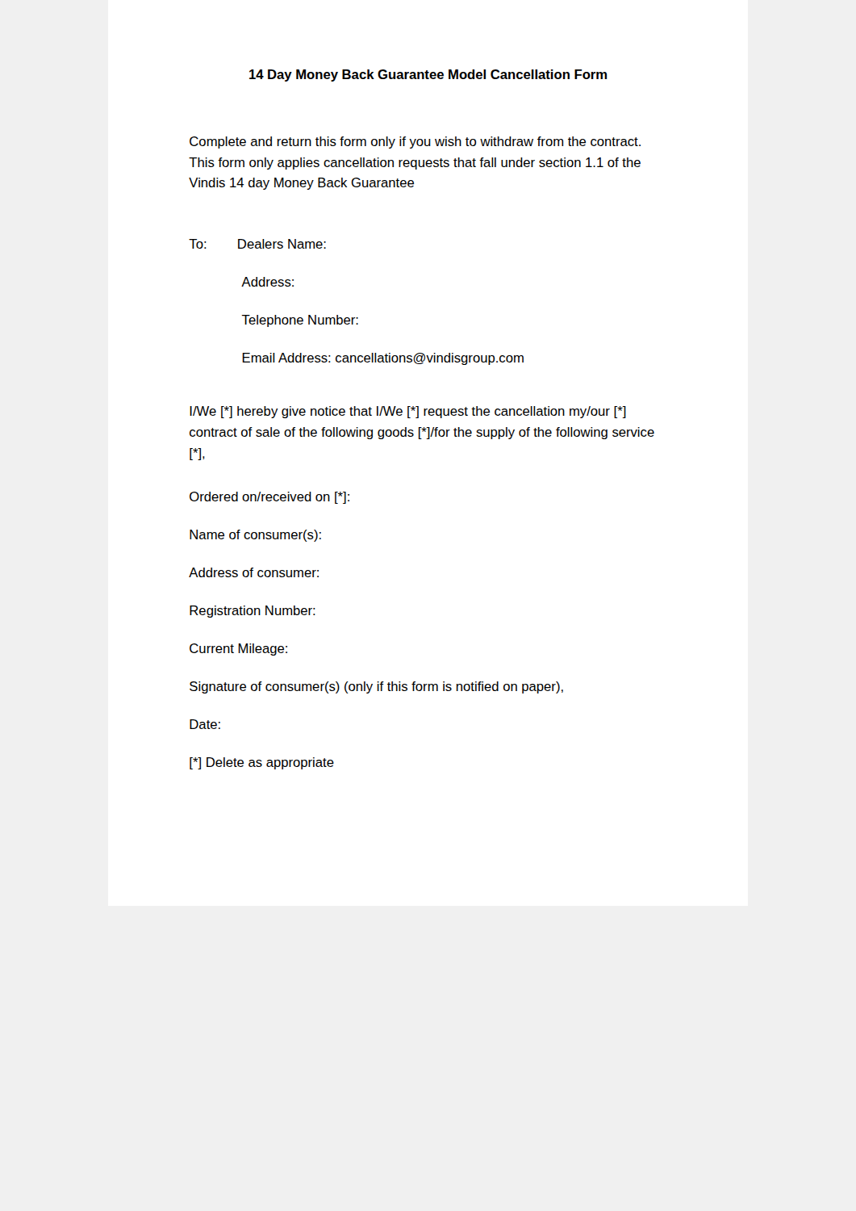14 Day Money Back Guarantee Model Cancellation Form
Complete and return this form only if you wish to withdraw from the contract. This form only applies cancellation requests that fall under section 1.1 of the Vindis 14 day Money Back Guarantee
To: Dealers Name:
Address:
Telephone Number:
Email Address: cancellations@vindisgroup.com
I/We [*] hereby give notice that I/We [*] request the cancellation my/our [*] contract of sale of the following goods [*]/for the supply of the following service [*],
Ordered on/received on [*]:
Name of consumer(s):
Address of consumer:
Registration Number:
Current Mileage:
Signature of consumer(s) (only if this form is notified on paper),
Date:
[*] Delete as appropriate